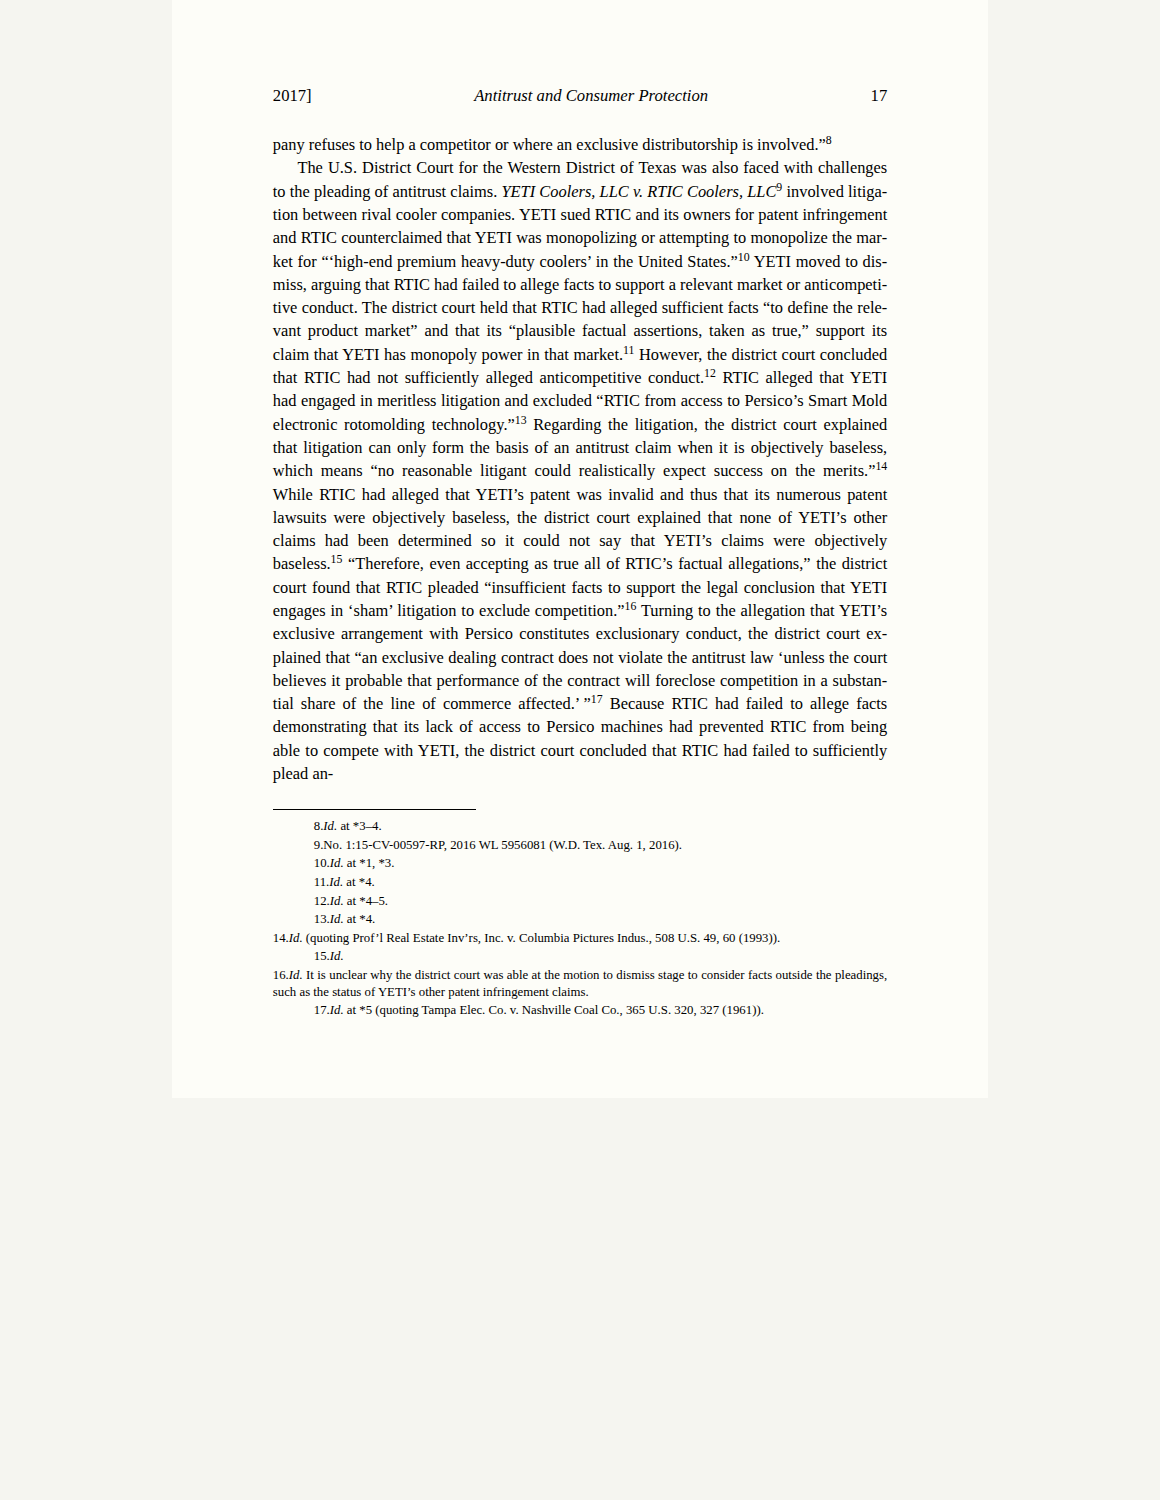2017] Antitrust and Consumer Protection 17
pany refuses to help a competitor or where an exclusive distributorship is involved.”8
The U.S. District Court for the Western District of Texas was also faced with challenges to the pleading of antitrust claims. YETI Coolers, LLC v. RTIC Coolers, LLC9 involved litigation between rival cooler companies. YETI sued RTIC and its owners for patent infringement and RTIC counterclaimed that YETI was monopolizing or attempting to monopolize the market for “‘high-end premium heavy-duty coolers’ in the United States.”10 YETI moved to dismiss, arguing that RTIC had failed to allege facts to support a relevant market or anticompetitive conduct. The district court held that RTIC had alleged sufficient facts “to define the relevant product market” and that its “plausible factual assertions, taken as true,” support its claim that YETI has monopoly power in that market.11 However, the district court concluded that RTIC had not sufficiently alleged anticompetitive conduct.12 RTIC alleged that YETI had engaged in meritless litigation and excluded “RTIC from access to Persico’s Smart Mold electronic rotomolding technology.”13 Regarding the litigation, the district court explained that litigation can only form the basis of an antitrust claim when it is objectively baseless, which means “no reasonable litigant could realistically expect success on the merits.”14 While RTIC had alleged that YETI’s patent was invalid and thus that its numerous patent lawsuits were objectively baseless, the district court explained that none of YETI’s other claims had been determined so it could not say that YETI’s claims were objectively baseless.15 “Therefore, even accepting as true all of RTIC’s factual allegations,” the district court found that RTIC pleaded “insufficient facts to support the legal conclusion that YETI engages in ‘sham’ litigation to exclude competition.”16 Turning to the allegation that YETI’s exclusive arrangement with Persico constitutes exclusionary conduct, the district court explained that “an exclusive dealing contract does not violate the antitrust law ‘unless the court believes it probable that performance of the contract will foreclose competition in a substantial share of the line of commerce affected.’ ”17 Because RTIC had failed to allege facts demonstrating that its lack of access to Persico machines had prevented RTIC from being able to compete with YETI, the district court concluded that RTIC had failed to sufficiently plead an-
8. Id. at *3–4.
9. No. 1:15-CV-00597-RP, 2016 WL 5956081 (W.D. Tex. Aug. 1, 2016).
10. Id. at *1, *3.
11. Id. at *4.
12. Id. at *4–5.
13. Id. at *4.
14. Id. (quoting Prof’l Real Estate Inv’rs, Inc. v. Columbia Pictures Indus., 508 U.S. 49, 60 (1993)).
15. Id.
16. Id. It is unclear why the district court was able at the motion to dismiss stage to consider facts outside the pleadings, such as the status of YETI’s other patent infringement claims.
17. Id. at *5 (quoting Tampa Elec. Co. v. Nashville Coal Co., 365 U.S. 320, 327 (1961)).